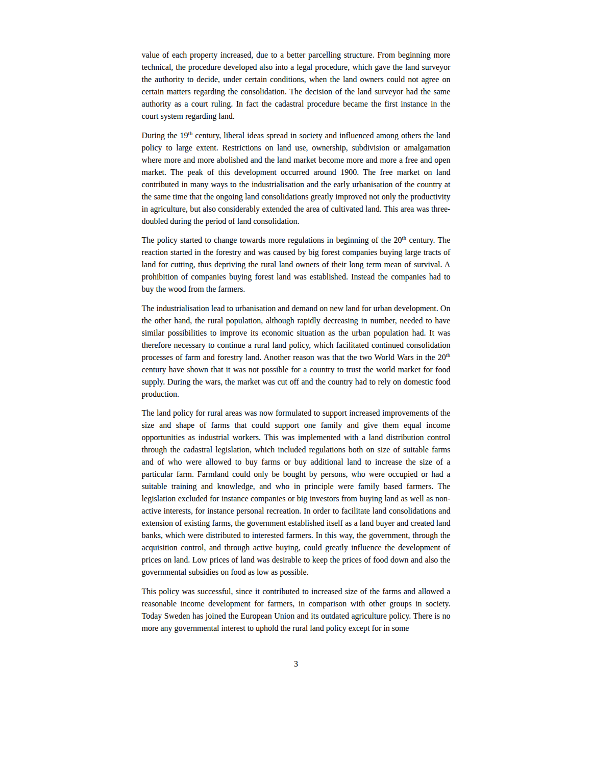value of each property increased, due to a better parcelling structure. From beginning more technical, the procedure developed also into a legal procedure, which gave the land surveyor the authority to decide, under certain conditions, when the land owners could not agree on certain matters regarding the consolidation. The decision of the land surveyor had the same authority as a court ruling. In fact the cadastral procedure became the first instance in the court system regarding land.
During the 19th century, liberal ideas spread in society and influenced among others the land policy to large extent. Restrictions on land use, ownership, subdivision or amalgamation where more and more abolished and the land market become more and more a free and open market. The peak of this development occurred around 1900. The free market on land contributed in many ways to the industrialisation and the early urbanisation of the country at the same time that the ongoing land consolidations greatly improved not only the productivity in agriculture, but also considerably extended the area of cultivated land. This area was three-doubled during the period of land consolidation.
The policy started to change towards more regulations in beginning of the 20th century. The reaction started in the forestry and was caused by big forest companies buying large tracts of land for cutting, thus depriving the rural land owners of their long term mean of survival. A prohibition of companies buying forest land was established. Instead the companies had to buy the wood from the farmers.
The industrialisation lead to urbanisation and demand on new land for urban development. On the other hand, the rural population, although rapidly decreasing in number, needed to have similar possibilities to improve its economic situation as the urban population had. It was therefore necessary to continue a rural land policy, which facilitated continued consolidation processes of farm and forestry land. Another reason was that the two World Wars in the 20th century have shown that it was not possible for a country to trust the world market for food supply. During the wars, the market was cut off and the country had to rely on domestic food production.
The land policy for rural areas was now formulated to support increased improvements of the size and shape of farms that could support one family and give them equal income opportunities as industrial workers. This was implemented with a land distribution control through the cadastral legislation, which included regulations both on size of suitable farms and of who were allowed to buy farms or buy additional land to increase the size of a particular farm. Farmland could only be bought by persons, who were occupied or had a suitable training and knowledge, and who in principle were family based farmers. The legislation excluded for instance companies or big investors from buying land as well as non-active interests, for instance personal recreation. In order to facilitate land consolidations and extension of existing farms, the government established itself as a land buyer and created land banks, which were distributed to interested farmers. In this way, the government, through the acquisition control, and through active buying, could greatly influence the development of prices on land. Low prices of land was desirable to keep the prices of food down and also the governmental subsidies on food as low as possible.
This policy was successful, since it contributed to increased size of the farms and allowed a reasonable income development for farmers, in comparison with other groups in society. Today Sweden has joined the European Union and its outdated agriculture policy. There is no more any governmental interest to uphold the rural land policy except for in some
3